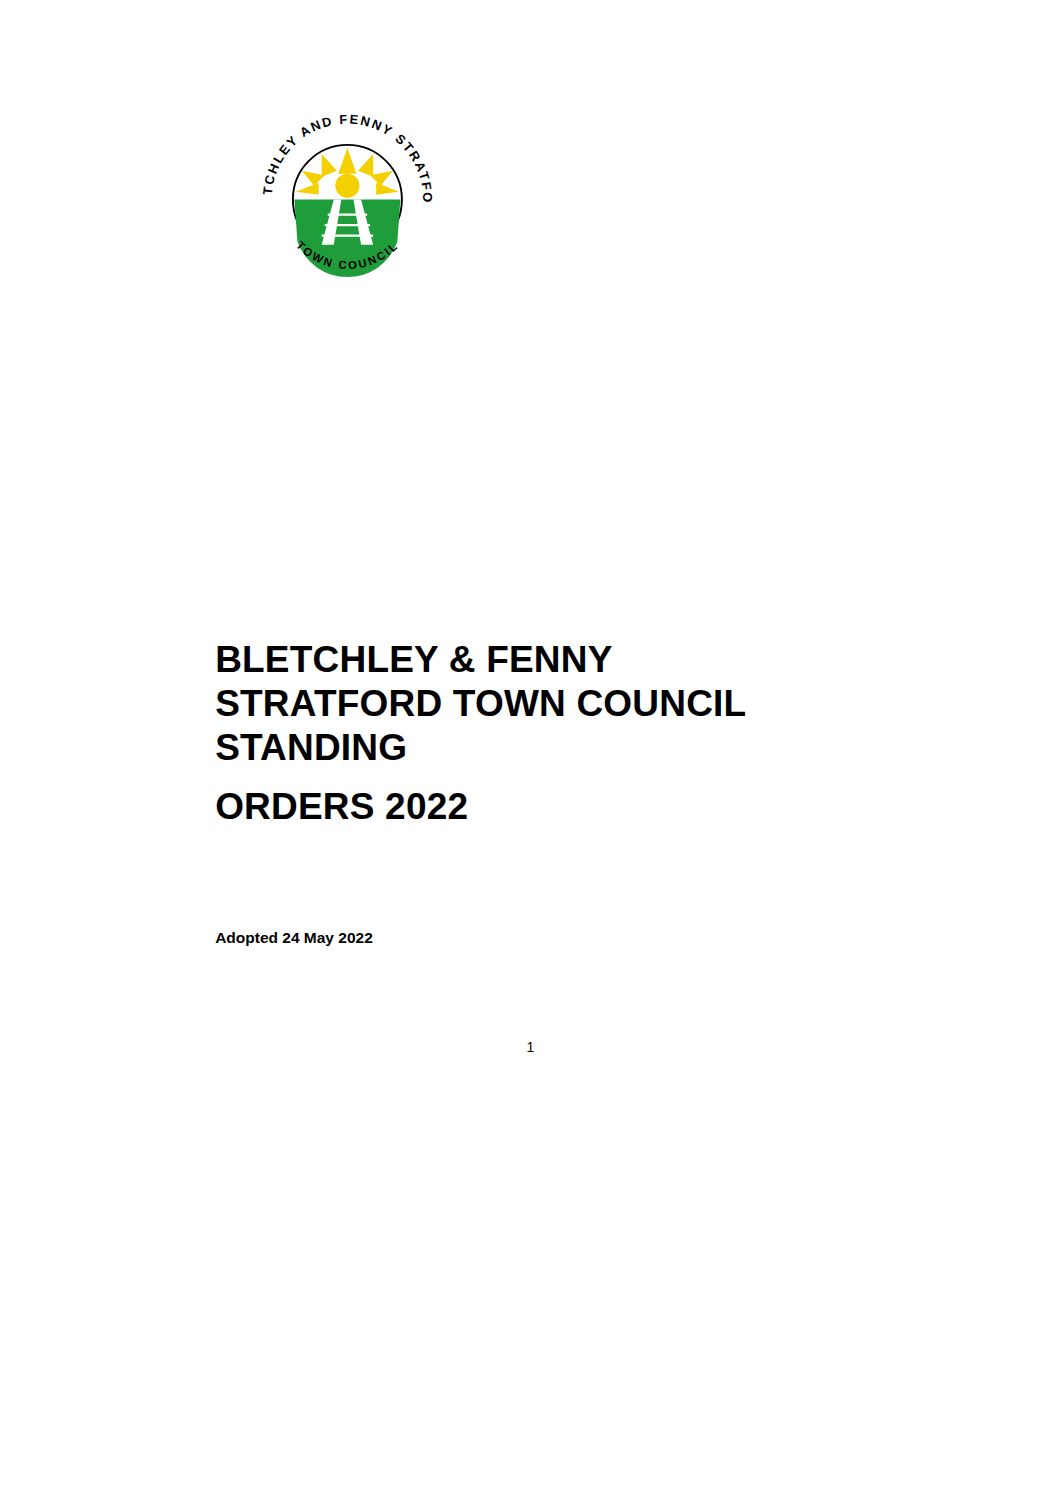BLETCHLEY AND FENNY STRATFORD TOWN COUNCIL
BLETCHLEY & FENNY STRATFORD TOWN COUNCIL STANDINGORDERS 2022
Adopted 24 May 2022
1